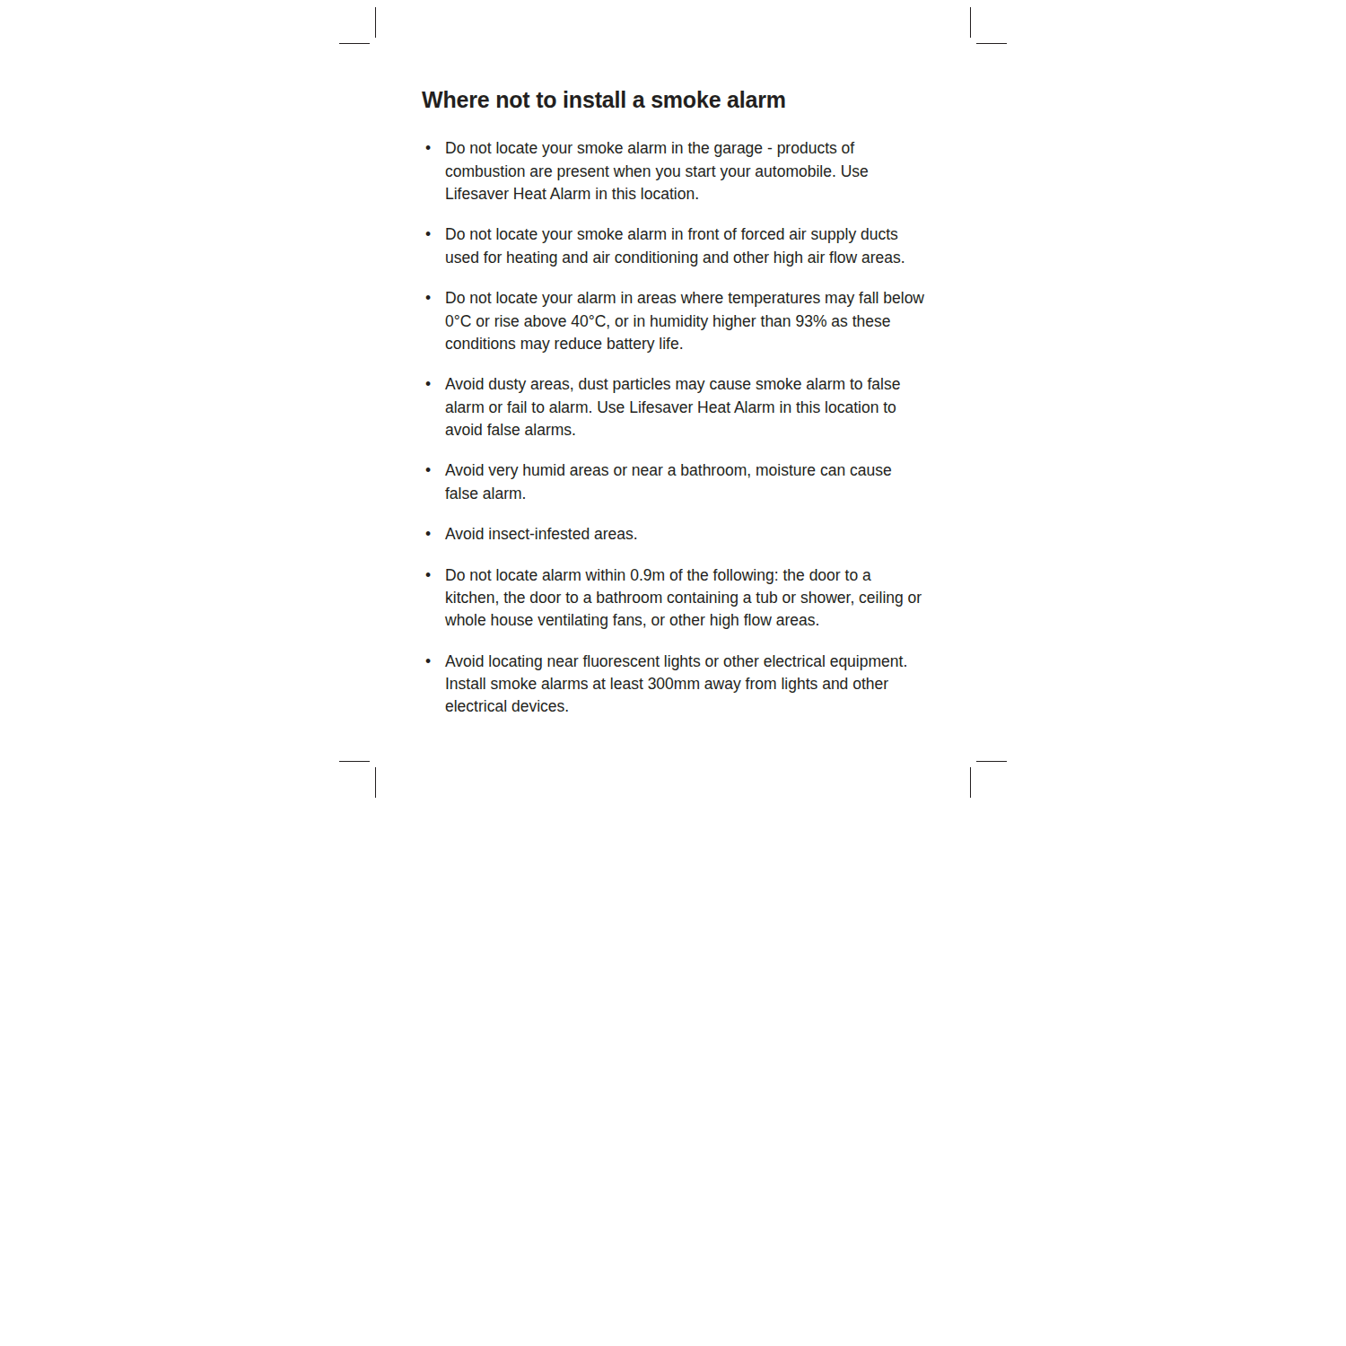Where not to install a smoke alarm
Do not locate your smoke alarm in the garage - products of combustion are present when you start your automobile. Use Lifesaver Heat Alarm in this location.
Do not locate your smoke alarm in front of forced air supply ducts used for heating and air conditioning and other high air flow areas.
Do not locate your alarm in areas where temperatures may fall below 0°C or rise above 40°C, or in humidity higher than 93% as these conditions may reduce battery life.
Avoid dusty areas, dust particles may cause smoke alarm to false alarm or fail to alarm. Use Lifesaver Heat Alarm in this location to avoid false alarms.
Avoid very humid areas or near a bathroom, moisture can cause false alarm.
Avoid insect-infested areas.
Do not locate alarm within 0.9m of the following: the door to a kitchen, the door to a bathroom containing a tub or shower, ceiling or whole house ventilating fans, or other high flow areas.
Avoid locating near fluorescent lights or other electrical equipment. Install smoke alarms at least 300mm away from lights and other electrical devices.